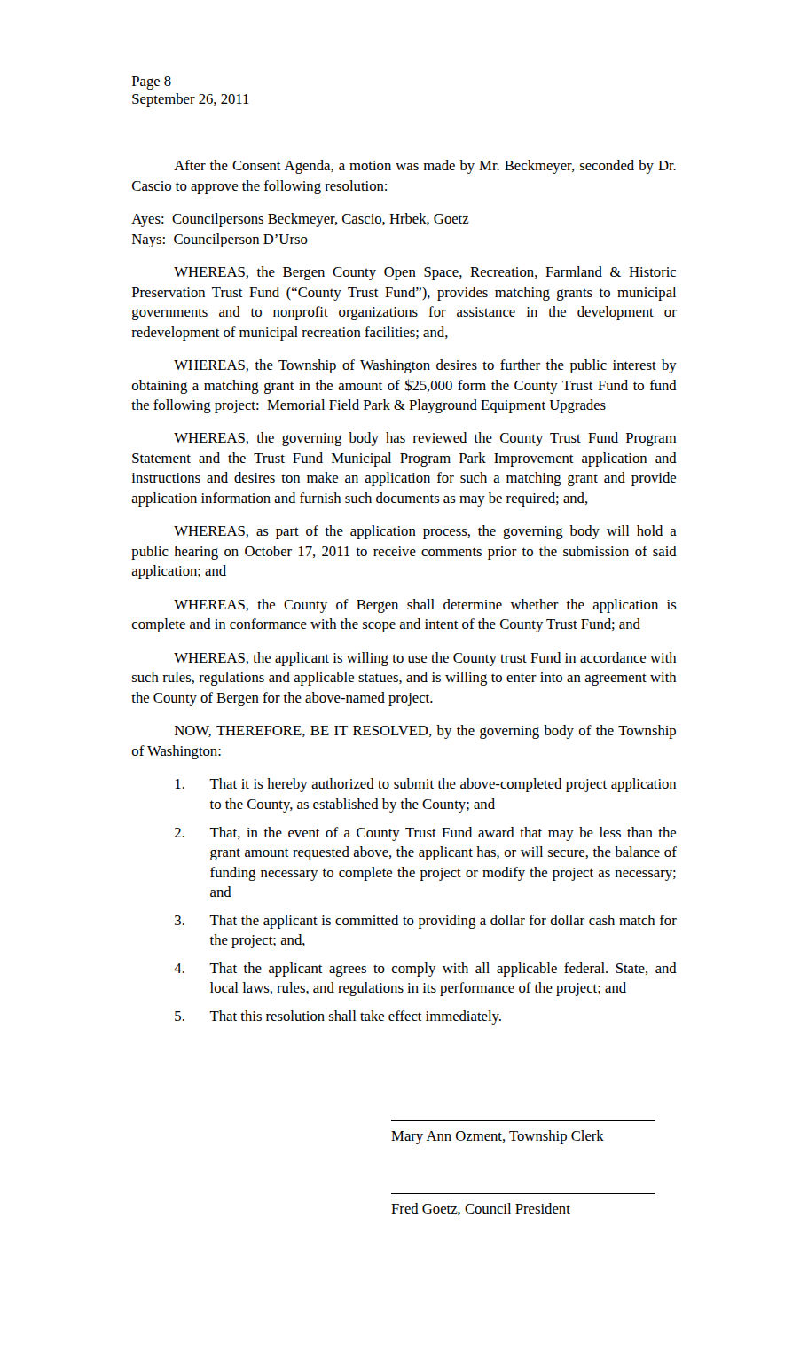Page 8
September 26, 2011
After the Consent Agenda, a motion was made by Mr. Beckmeyer, seconded by Dr. Cascio to approve the following resolution:
Ayes: Councilpersons Beckmeyer, Cascio, Hrbek, Goetz
Nays: Councilperson D’Urso
WHEREAS, the Bergen County Open Space, Recreation, Farmland & Historic Preservation Trust Fund (“County Trust Fund”), provides matching grants to municipal governments and to nonprofit organizations for assistance in the development or redevelopment of municipal recreation facilities; and,
WHEREAS, the Township of Washington desires to further the public interest by obtaining a matching grant in the amount of $25,000 form the County Trust Fund to fund the following project: Memorial Field Park & Playground Equipment Upgrades
WHEREAS, the governing body has reviewed the County Trust Fund Program Statement and the Trust Fund Municipal Program Park Improvement application and instructions and desires ton make an application for such a matching grant and provide application information and furnish such documents as may be required; and,
WHEREAS, as part of the application process, the governing body will hold a public hearing on October 17, 2011 to receive comments prior to the submission of said application; and
WHEREAS, the County of Bergen shall determine whether the application is complete and in conformance with the scope and intent of the County Trust Fund; and
WHEREAS, the applicant is willing to use the County trust Fund in accordance with such rules, regulations and applicable statues, and is willing to enter into an agreement with the County of Bergen for the above-named project.
NOW, THEREFORE, BE IT RESOLVED, by the governing body of the Township of Washington:
That it is hereby authorized to submit the above-completed project application to the County, as established by the County; and
That, in the event of a County Trust Fund award that may be less than the grant amount requested above, the applicant has, or will secure, the balance of funding necessary to complete the project or modify the project as necessary; and
That the applicant is committed to providing a dollar for dollar cash match for the project; and,
That the applicant agrees to comply with all applicable federal. State, and local laws, rules, and regulations in its performance of the project; and
That this resolution shall take effect immediately.
Mary Ann Ozment, Township Clerk
Fred Goetz, Council President